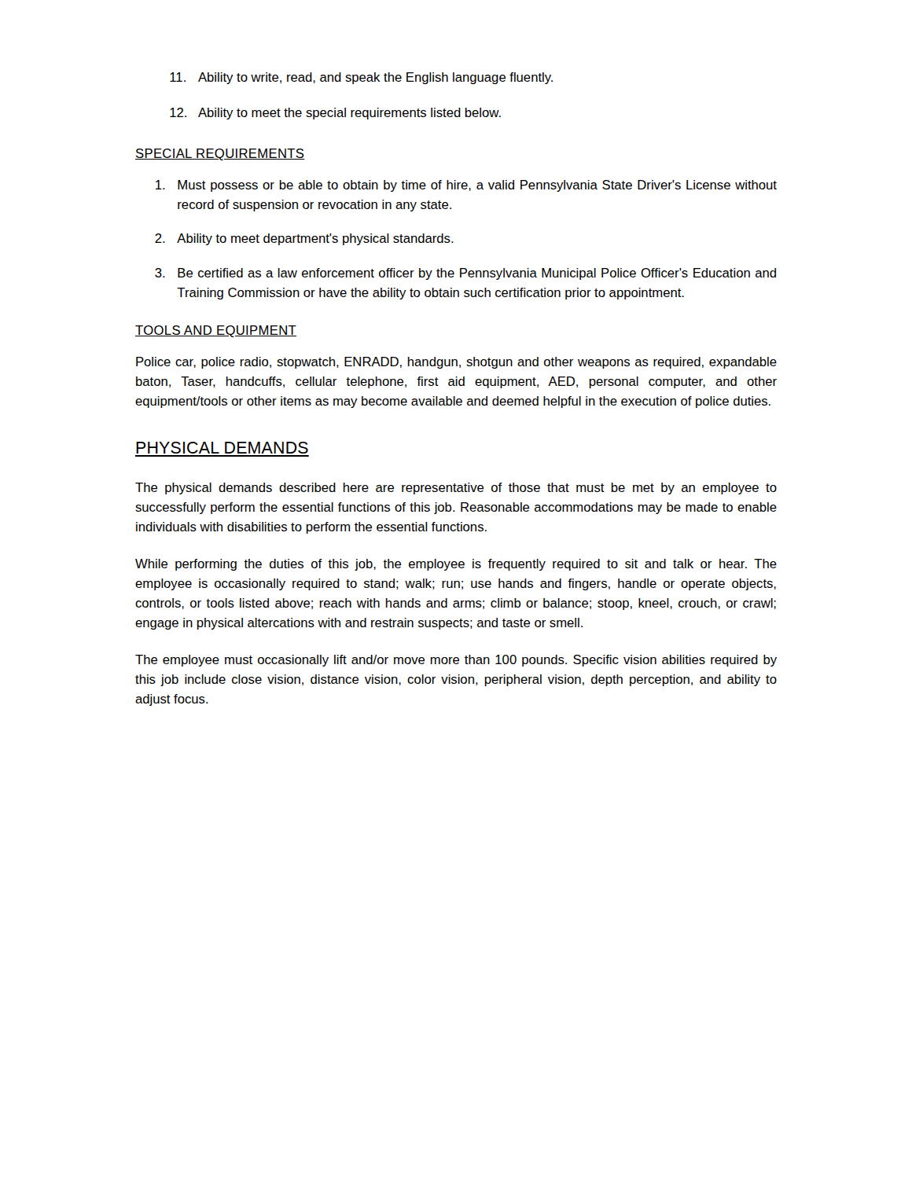Ability to write, read, and speak the English language fluently.
Ability to meet the special requirements listed below.
SPECIAL REQUIREMENTS
Must possess or be able to obtain by time of hire, a valid Pennsylvania State Driver's License without record of suspension or revocation in any state.
Ability to meet department's physical standards.
Be certified as a law enforcement officer by the Pennsylvania Municipal Police Officer's Education and Training Commission or have the ability to obtain such certification prior to appointment.
TOOLS AND EQUIPMENT
Police car, police radio, stopwatch, ENRADD, handgun, shotgun and other weapons as required, expandable baton, Taser, handcuffs, cellular telephone, first aid equipment, AED, personal computer, and other equipment/tools or other items as may become available and deemed helpful in the execution of police duties.
PHYSICAL DEMANDS
The physical demands described here are representative of those that must be met by an employee to successfully perform the essential functions of this job. Reasonable accommodations may be made to enable individuals with disabilities to perform the essential functions.
While performing the duties of this job, the employee is frequently required to sit and talk or hear. The employee is occasionally required to stand; walk; run; use hands and fingers, handle or operate objects, controls, or tools listed above; reach with hands and arms; climb or balance; stoop, kneel, crouch, or crawl; engage in physical altercations with and restrain suspects; and taste or smell.
The employee must occasionally lift and/or move more than 100 pounds. Specific vision abilities required by this job include close vision, distance vision, color vision, peripheral vision, depth perception, and ability to adjust focus.